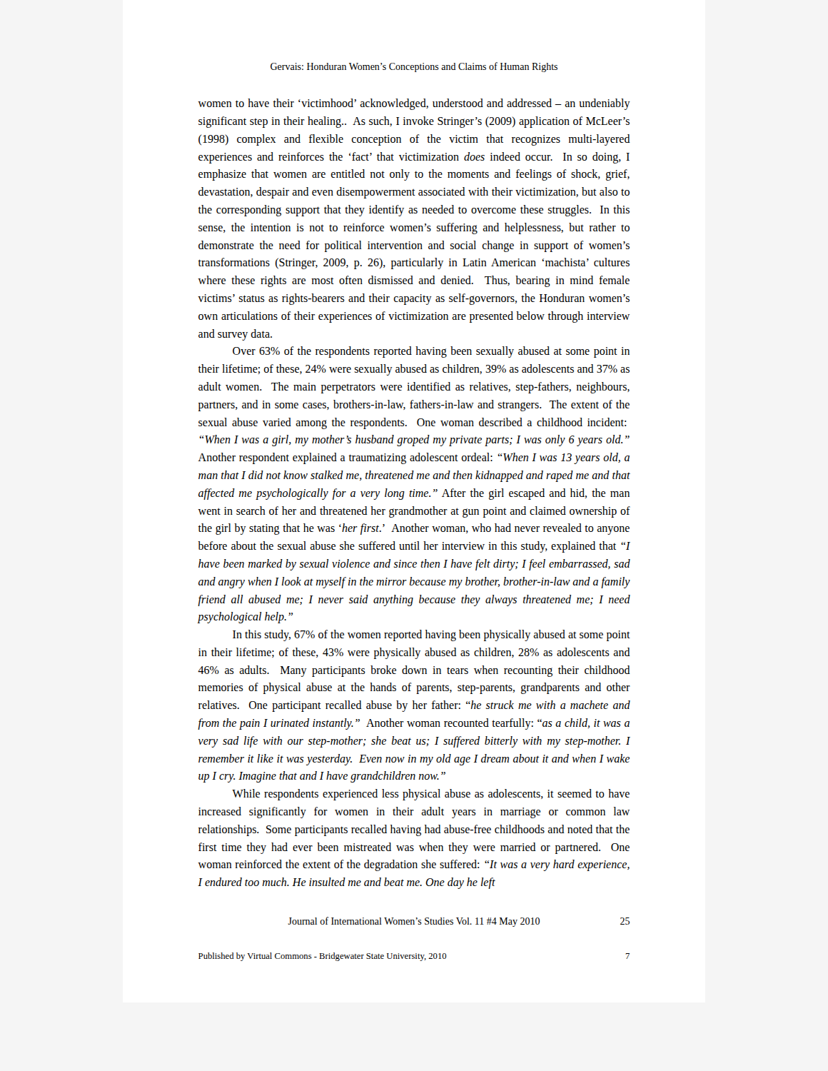Gervais: Honduran Women’s Conceptions and Claims of Human Rights
women to have their ‘victimhood’ acknowledged, understood and addressed – an undeniably significant step in their healing.. As such, I invoke Stringer’s (2009) application of McLeer’s (1998) complex and flexible conception of the victim that recognizes multi-layered experiences and reinforces the ‘fact’ that victimization does indeed occur. In so doing, I emphasize that women are entitled not only to the moments and feelings of shock, grief, devastation, despair and even disempowerment associated with their victimization, but also to the corresponding support that they identify as needed to overcome these struggles. In this sense, the intention is not to reinforce women’s suffering and helplessness, but rather to demonstrate the need for political intervention and social change in support of women’s transformations (Stringer, 2009, p. 26), particularly in Latin American ‘machista’ cultures where these rights are most often dismissed and denied. Thus, bearing in mind female victims’ status as rights-bearers and their capacity as self-governors, the Honduran women’s own articulations of their experiences of victimization are presented below through interview and survey data.
Over 63% of the respondents reported having been sexually abused at some point in their lifetime; of these, 24% were sexually abused as children, 39% as adolescents and 37% as adult women. The main perpetrators were identified as relatives, step-fathers, neighbours, partners, and in some cases, brothers-in-law, fathers-in-law and strangers. The extent of the sexual abuse varied among the respondents. One woman described a childhood incident: “When I was a girl, my mother’s husband groped my private parts; I was only 6 years old.” Another respondent explained a traumatizing adolescent ordeal: “When I was 13 years old, a man that I did not know stalked me, threatened me and then kidnapped and raped me and that affected me psychologically for a very long time.” After the girl escaped and hid, the man went in search of her and threatened her grandmother at gun point and claimed ownership of the girl by stating that he was ‘her first.’ Another woman, who had never revealed to anyone before about the sexual abuse she suffered until her interview in this study, explained that “I have been marked by sexual violence and since then I have felt dirty; I feel embarrassed, sad and angry when I look at myself in the mirror because my brother, brother-in-law and a family friend all abused me; I never said anything because they always threatened me; I need psychological help.”
In this study, 67% of the women reported having been physically abused at some point in their lifetime; of these, 43% were physically abused as children, 28% as adolescents and 46% as adults. Many participants broke down in tears when recounting their childhood memories of physical abuse at the hands of parents, step-parents, grandparents and other relatives. One participant recalled abuse by her father: “he struck me with a machete and from the pain I urinated instantly.” Another woman recounted tearfully: “as a child, it was a very sad life with our step-mother; she beat us; I suffered bitterly with my step-mother. I remember it like it was yesterday. Even now in my old age I dream about it and when I wake up I cry. Imagine that and I have grandchildren now.”
While respondents experienced less physical abuse as adolescents, it seemed to have increased significantly for women in their adult years in marriage or common law relationships. Some participants recalled having had abuse-free childhoods and noted that the first time they had ever been mistreated was when they were married or partnered. One woman reinforced the extent of the degradation she suffered: “It was a very hard experience, I endured too much. He insulted me and beat me. One day he left
Journal of International Women’s Studies Vol. 11 #4 May 2010
25
Published by Virtual Commons - Bridgewater State University, 2010
7